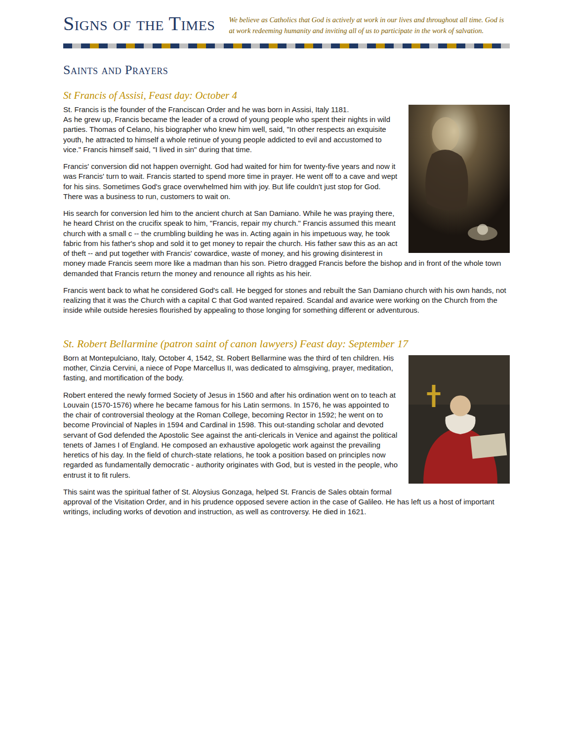Signs of the Times
We believe as Catholics that God is actively at work in our lives and throughout all time. God is at work redeeming humanity and inviting all of us to participate in the work of salvation.
Saints and Prayers
St Francis of Assisi, Feast day: October 4
St. Francis is the founder of the Franciscan Order and he was born in Assisi, Italy 1181.
As he grew up, Francis became the leader of a crowd of young people who spent their nights in wild parties. Thomas of Celano, his biographer who knew him well, said, "In other respects an exquisite youth, he attracted to himself a whole retinue of young people addicted to evil and accustomed to vice." Francis himself said, "I lived in sin" during that time.
Francis' conversion did not happen overnight. God had waited for him for twenty-five years and now it was Francis' turn to wait. Francis started to spend more time in prayer. He went off to a cave and wept for his sins. Sometimes God's grace overwhelmed him with joy. But life couldn't just stop for God. There was a business to run, customers to wait on.
His search for conversion led him to the ancient church at San Damiano. While he was praying there, he heard Christ on the crucifix speak to him, "Francis, repair my church." Francis assumed this meant church with a small c -- the crumbling building he was in. Acting again in his impetuous way, he took fabric from his father's shop and sold it to get money to repair the church. His father saw this as an act of theft -- and put together with Francis' cowardice, waste of money, and his growing disinterest in money made Francis seem more like a madman than his son. Pietro dragged Francis before the bishop and in front of the whole town demanded that Francis return the money and renounce all rights as his heir.
Francis went back to what he considered God's call. He begged for stones and rebuilt the San Damiano church with his own hands, not realizing that it was the Church with a capital C that God wanted repaired. Scandal and avarice were working on the Church from the inside while outside heresies flourished by appealing to those longing for something different or adventurous.
St. Robert Bellarmine (patron saint of canon lawyers) Feast day: September 17
Born at Montepulciano, Italy, October 4, 1542, St. Robert Bellarmine was the third of ten children. His mother, Cinzia Cervini, a niece of Pope Marcellus II, was dedicated to almsgiving, prayer, meditation, fasting, and mortification of the body.
Robert entered the newly formed Society of Jesus in 1560 and after his ordination went on to teach at Louvain (1570-1576) where he became famous for his Latin sermons. In 1576, he was appointed to the chair of controversial theology at the Roman College, becoming Rector in 1592; he went on to become Provincial of Naples in 1594 and Cardinal in 1598. This out-standing scholar and devoted servant of God defended the Apostolic See against the anti-clericals in Venice and against the political tenets of James I of England. He composed an exhaustive apologetic work against the prevailing heretics of his day. In the field of church-state relations, he took a position based on principles now regarded as fundamentally democratic - authority originates with God, but is vested in the people, who entrust it to fit rulers.
This saint was the spiritual father of St. Aloysius Gonzaga, helped St. Francis de Sales obtain formal approval of the Visitation Order, and in his prudence opposed severe action in the case of Galileo. He has left us a host of important writings, including works of devotion and instruction, as well as controversy. He died in 1621.